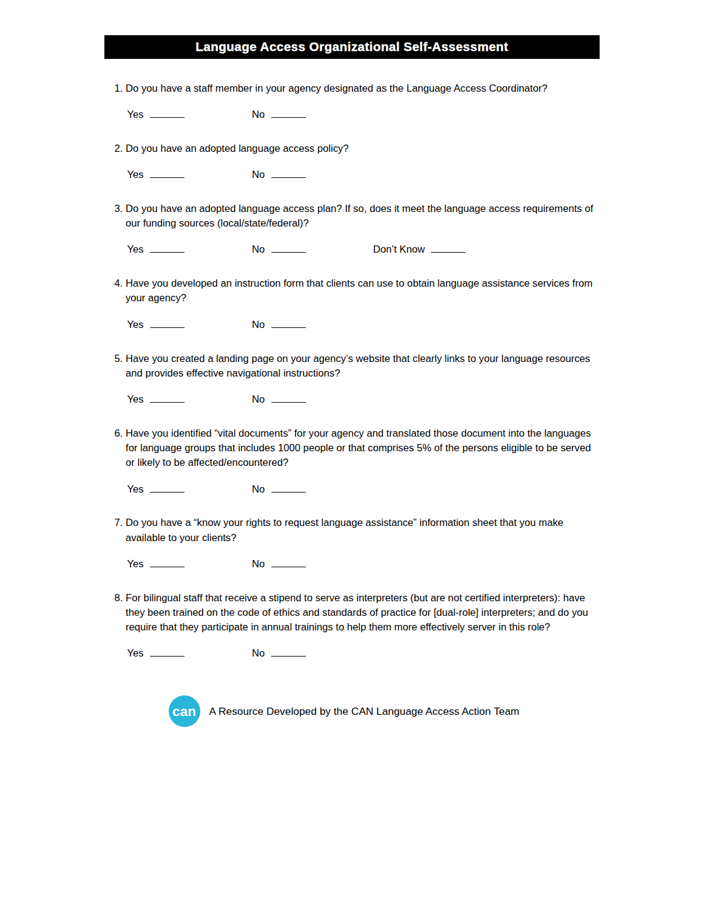Language Access Organizational Self-Assessment
Do you have a staff member in your agency designated as the Language Access Coordinator?
Yes No
Do you have an adopted language access policy?
Yes No
Do you have an adopted language access plan? If so, does it meet the language access requirements of our funding sources (local/state/federal)?
Yes No Don’t Know
Have you developed an instruction form that clients can use to obtain language assistance services from your agency?
Yes No
Have you created a landing page on your agency’s website that clearly links to your language resources and provides effective navigational instructions?
Yes No
Have you identified “vital documents” for your agency and translated those document into the languages for language groups that includes 1000 people or that comprises 5% of the persons eligible to be served or likely to be affected/encountered?
Yes No
Do you have a “know your rights to request language assistance” information sheet that you make available to your clients?
Yes No
For bilingual staff that receive a stipend to serve as interpreters (but are not certified interpreters): have they been trained on the code of ethics and standards of practice for [dual-role] interpreters; and do you require that they participate in annual trainings to help them more effectively server in this role?
Yes No
can
A Resource Developed by the CAN Language Access Action Team